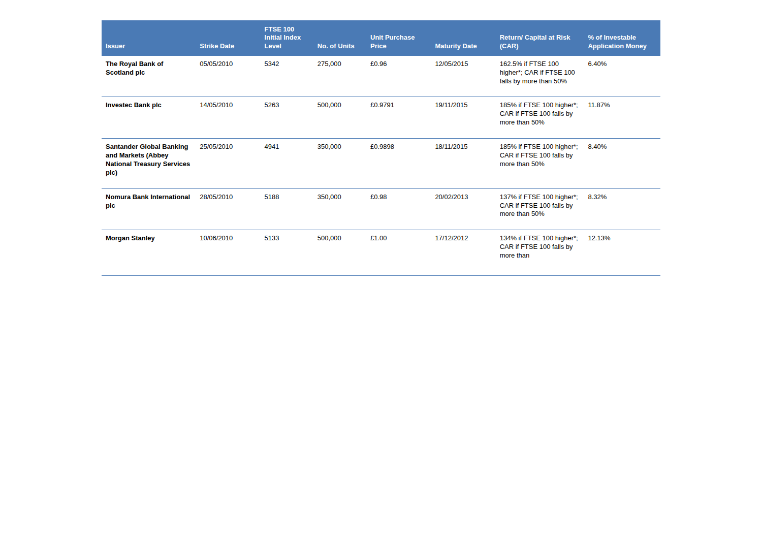| Issuer | Strike Date | FTSE 100 Initial Index Level | No. of Units | Unit Purchase Price | Maturity Date | Return/ Capital at Risk (CAR) | % of Investable Application Money |
| --- | --- | --- | --- | --- | --- | --- | --- |
| The Royal Bank of Scotland plc | 05/05/2010 | 5342 | 275,000 | £0.96 | 12/05/2015 | 162.5% if FTSE 100 higher*; CAR if FTSE 100 falls by more than 50% | 6.40% |
| Investec Bank plc | 14/05/2010 | 5263 | 500,000 | £0.9791 | 19/11/2015 | 185% if FTSE 100 higher*; CAR if FTSE 100 falls by more than 50% | 11.87% |
| Santander Global Banking and Markets (Abbey National Treasury Services plc) | 25/05/2010 | 4941 | 350,000 | £0.9898 | 18/11/2015 | 185% if FTSE 100 higher*; CAR if FTSE 100 falls by more than 50% | 8.40% |
| Nomura Bank International plc | 28/05/2010 | 5188 | 350,000 | £0.98 | 20/02/2013 | 137% if FTSE 100 higher*; CAR if FTSE 100 falls by more than 50% | 8.32% |
| Morgan Stanley | 10/06/2010 | 5133 | 500,000 | £1.00 | 17/12/2012 | 134% if FTSE 100 higher*; CAR if FTSE 100 falls by more than | 12.13% |